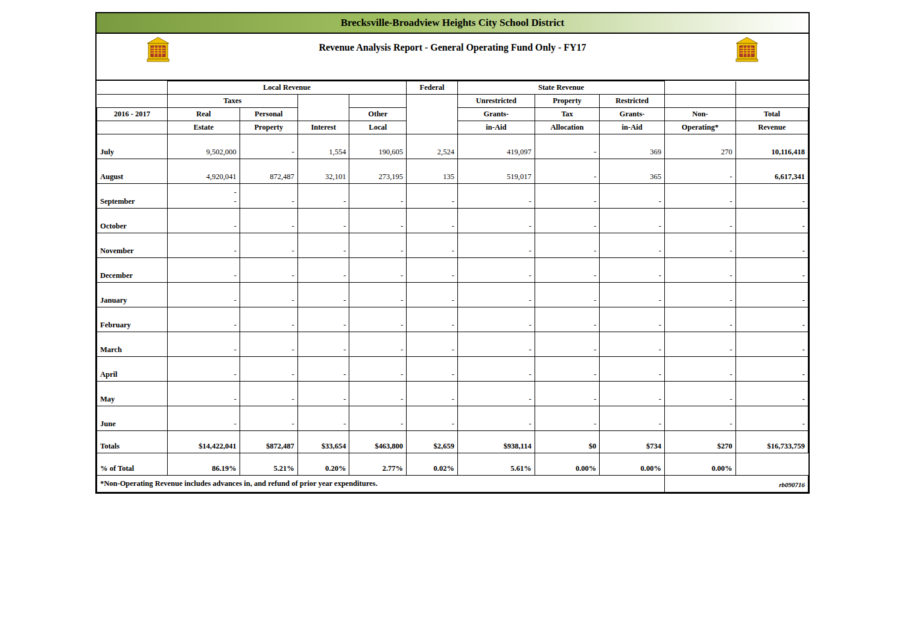Brecksville-Broadview Heights City School District
Revenue Analysis Report - General Operating Fund Only - FY17
| | Local Revenue | Federal | State Revenue | | |
| --- | --- | --- | --- | --- | --- |
| | Taxes | | | | Unrestricted | Property | Restricted | | |
| 2016 - 2017 | Real | Personal | | Other | | Grants- | Tax | Grants- | Non- | Total |
| | Estate | Property | Interest | Local | | in-Aid | Allocation | in-Aid | Operating* | Revenue |
| July | 9,502,000 | - | 1,554 | 190,605 | 2,524 | 419,097 | - | 369 | 270 | 10,116,418 |
| August | 4,920,041 | 872,487 | 32,101 | 273,195 | 135 | 519,017 | - | 365 | - | 6,617,341 |
| September | - - | - | - | - | - | - | - | - | - | - |
| October | - | - | - | - | - | - | - | - | - | - |
| November | - | - | - | - | - | - | - | - | - | - |
| December | - | - | - | - | - | - | - | - | - | - |
| January | - | - | - | - | - | - | - | - | - | - |
| February | - | - | - | - | - | - | - | - | - | - |
| March | - | - | - | - | - | - | - | - | - | - |
| April | - | - | - | - | - | - | - | - | - | - |
| May | - | - | - | - | - | - | - | - | - | - |
| June | - | - | - | - | - | - | - | - | - | - |
| Totals | $14,422,041 | $872,487 | $33,654 | $463,800 | $2,659 | $938,114 | $0 | $734 | $270 | $16,733,759 |
| % of Total | 86.19% | 5.21% | 0.20% | 2.77% | 0.02% | 5.61% | 0.00% | 0.00% | 0.00% | |
| *Non-Operating Revenue includes advances in, and refund of prior year expenditures. | rb090716 |